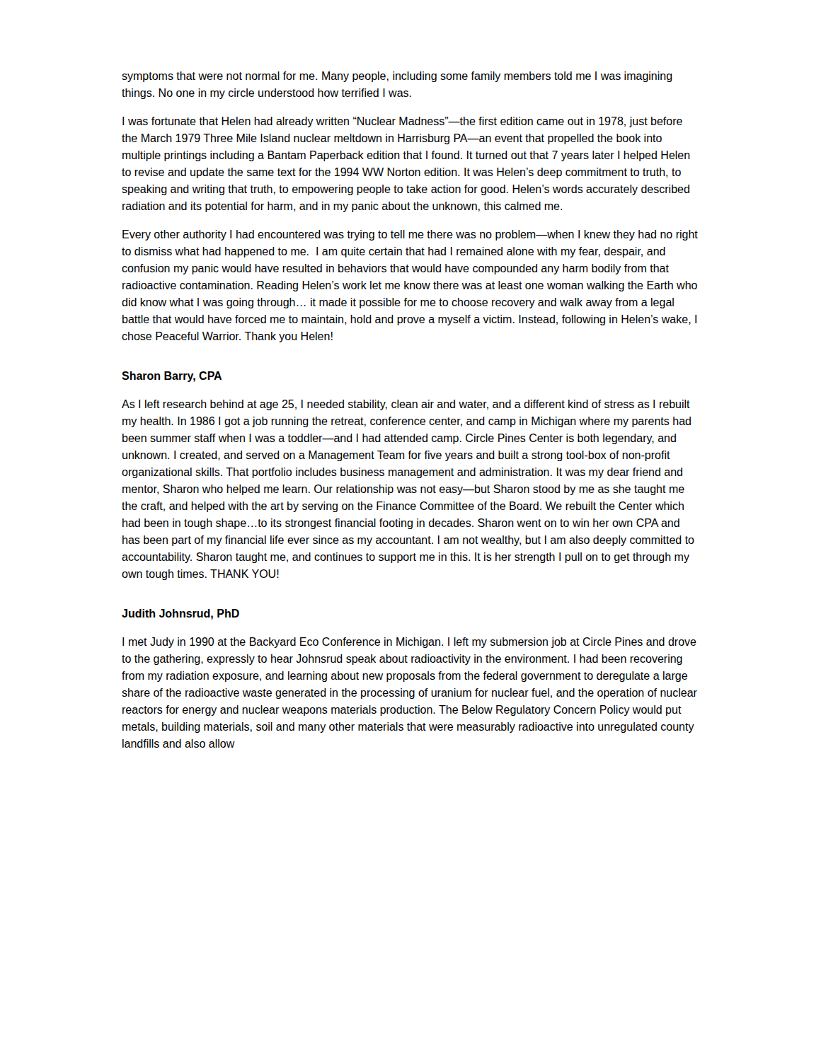symptoms that were not normal for me. Many people, including some family members told me I was imagining things. No one in my circle understood how terrified I was.
I was fortunate that Helen had already written “Nuclear Madness”—the first edition came out in 1978, just before the March 1979 Three Mile Island nuclear meltdown in Harrisburg PA—an event that propelled the book into multiple printings including a Bantam Paperback edition that I found. It turned out that 7 years later I helped Helen to revise and update the same text for the 1994 WW Norton edition. It was Helen’s deep commitment to truth, to speaking and writing that truth, to empowering people to take action for good. Helen’s words accurately described radiation and its potential for harm, and in my panic about the unknown, this calmed me.
Every other authority I had encountered was trying to tell me there was no problem—when I knew they had no right to dismiss what had happened to me. I am quite certain that had I remained alone with my fear, despair, and confusion my panic would have resulted in behaviors that would have compounded any harm bodily from that radioactive contamination. Reading Helen’s work let me know there was at least one woman walking the Earth who did know what I was going through… it made it possible for me to choose recovery and walk away from a legal battle that would have forced me to maintain, hold and prove a myself a victim. Instead, following in Helen’s wake, I chose Peaceful Warrior. Thank you Helen!
Sharon Barry, CPA
As I left research behind at age 25, I needed stability, clean air and water, and a different kind of stress as I rebuilt my health. In 1986 I got a job running the retreat, conference center, and camp in Michigan where my parents had been summer staff when I was a toddler—and I had attended camp. Circle Pines Center is both legendary, and unknown. I created, and served on a Management Team for five years and built a strong tool-box of non-profit organizational skills. That portfolio includes business management and administration. It was my dear friend and mentor, Sharon who helped me learn. Our relationship was not easy—but Sharon stood by me as she taught me the craft, and helped with the art by serving on the Finance Committee of the Board. We rebuilt the Center which had been in tough shape…to its strongest financial footing in decades. Sharon went on to win her own CPA and has been part of my financial life ever since as my accountant. I am not wealthy, but I am also deeply committed to accountability. Sharon taught me, and continues to support me in this. It is her strength I pull on to get through my own tough times. THANK YOU!
Judith Johnsrud, PhD
I met Judy in 1990 at the Backyard Eco Conference in Michigan. I left my submersion job at Circle Pines and drove to the gathering, expressly to hear Johnsrud speak about radioactivity in the environment. I had been recovering from my radiation exposure, and learning about new proposals from the federal government to deregulate a large share of the radioactive waste generated in the processing of uranium for nuclear fuel, and the operation of nuclear reactors for energy and nuclear weapons materials production. The Below Regulatory Concern Policy would put metals, building materials, soil and many other materials that were measurably radioactive into unregulated county landfills and also allow